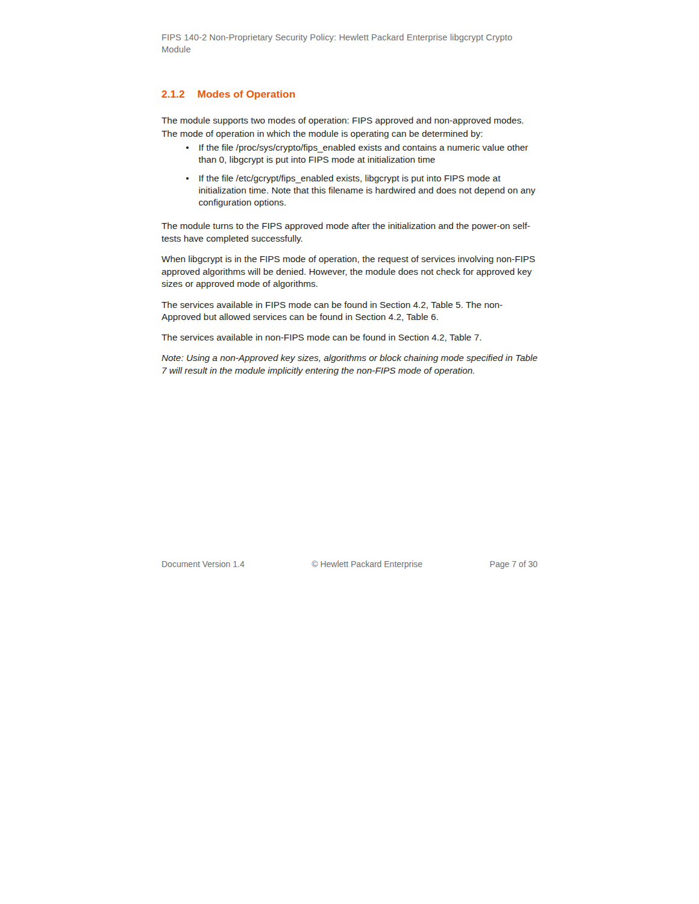FIPS 140-2 Non-Proprietary Security Policy: Hewlett Packard Enterprise libgcrypt Crypto Module
2.1.2 Modes of Operation
The module supports two modes of operation: FIPS approved and non-approved modes.
The mode of operation in which the module is operating can be determined by:
If the file /proc/sys/crypto/fips_enabled exists and contains a numeric value other than 0, libgcrypt is put into FIPS mode at initialization time
If the file /etc/gcrypt/fips_enabled exists, libgcrypt is put into FIPS mode at initialization time. Note that this filename is hardwired and does not depend on any configuration options.
The module turns to the FIPS approved mode after the initialization and the power-on self-tests have completed successfully.
When libgcrypt is in the FIPS mode of operation, the request of services involving non-FIPS approved algorithms will be denied. However, the module does not check for approved key sizes or approved mode of algorithms.
The services available in FIPS mode can be found in Section 4.2, Table 5. The non-Approved but allowed services can be found in Section 4.2, Table 6.
The services available in non-FIPS mode can be found in Section 4.2, Table 7.
Note: Using a non-Approved key sizes, algorithms or block chaining mode specified in Table 7 will result in the module implicitly entering the non-FIPS mode of operation.
Document Version 1.4
© Hewlett Packard Enterprise
Page 7 of 30